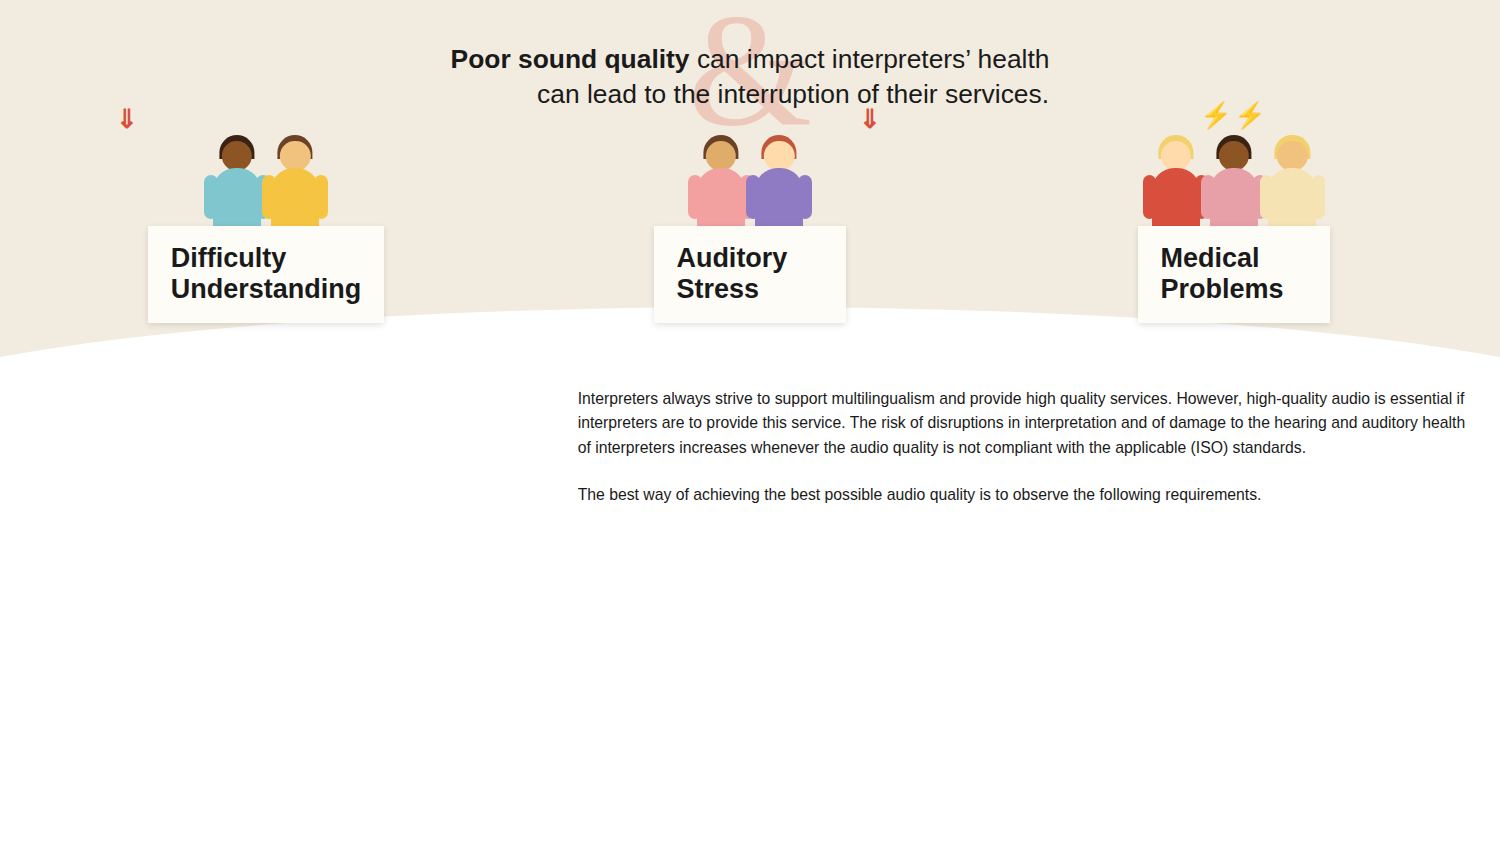&
Poor sound quality can impact interpreters’ health can lead to the interruption of their services.
⇓
Difficulty
Understanding
⇓
Auditory
Stress
⚡⚡
Medical
Problems
Interpreters always strive to support multilingualism and provide high quality services. However, high-quality audio is essential if interpreters are to provide this service. The risk of disruptions in interpretation and of damage to the hearing and auditory health of interpreters increases whenever the audio quality is not compliant with the applicable (ISO) standards.
The best way of achieving the best possible audio quality is to observe the following requirements.